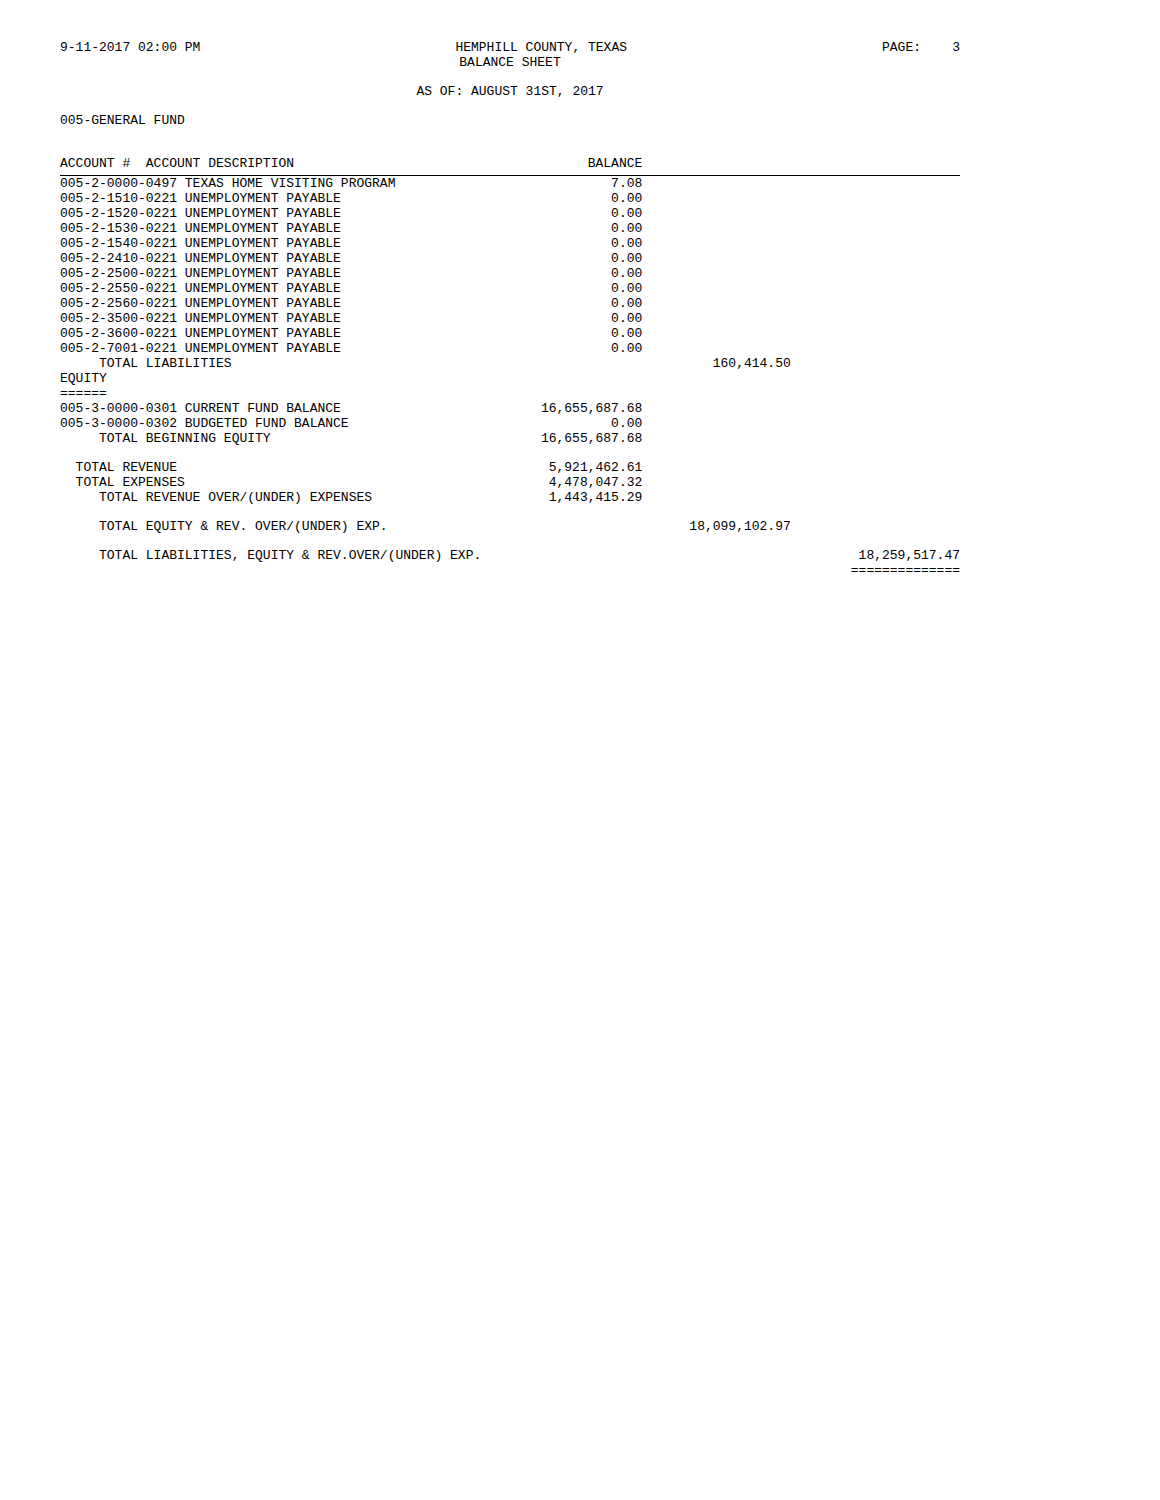9-11-2017 02:00 PM HEMPHILL COUNTY, TEXAS PAGE: 3
BALANCE SHEET
AS OF: AUGUST 31ST, 2017
005-GENERAL FUND
| ACCOUNT # ACCOUNT DESCRIPTION | BALANCE | | |
| 005-2-0000-0497 TEXAS HOME VISITING PROGRAM | 7.08 | | |
| 005-2-1510-0221 UNEMPLOYMENT PAYABLE | 0.00 | | |
| 005-2-1520-0221 UNEMPLOYMENT PAYABLE | 0.00 | | |
| 005-2-1530-0221 UNEMPLOYMENT PAYABLE | 0.00 | | |
| 005-2-1540-0221 UNEMPLOYMENT PAYABLE | 0.00 | | |
| 005-2-2410-0221 UNEMPLOYMENT PAYABLE | 0.00 | | |
| 005-2-2500-0221 UNEMPLOYMENT PAYABLE | 0.00 | | |
| 005-2-2550-0221 UNEMPLOYMENT PAYABLE | 0.00 | | |
| 005-2-2560-0221 UNEMPLOYMENT PAYABLE | 0.00 | | |
| 005-2-3500-0221 UNEMPLOYMENT PAYABLE | 0.00 | | |
| 005-2-3600-0221 UNEMPLOYMENT PAYABLE | 0.00 | | |
| 005-2-7001-0221 UNEMPLOYMENT PAYABLE | 0.00 | | |
| TOTAL LIABILITIES | | 160,414.50 | |
| EQUITY | | | |
| ====== | | | |
| 005-3-0000-0301 CURRENT FUND BALANCE | 16,655,687.68 | | |
| 005-3-0000-0302 BUDGETED FUND BALANCE | 0.00 | | |
| TOTAL BEGINNING EQUITY | 16,655,687.68 | | |
| TOTAL REVENUE | 5,921,462.61 | | |
| TOTAL EXPENSES | 4,478,047.32 | | |
| TOTAL REVENUE OVER/(UNDER) EXPENSES | 1,443,415.29 | | |
| TOTAL EQUITY & REV. OVER/(UNDER) EXP. | | 18,099,102.97 | |
| TOTAL LIABILITIES, EQUITY & REV.OVER/(UNDER) EXP. | | | 18,259,517.47 |
| | | | ============== |